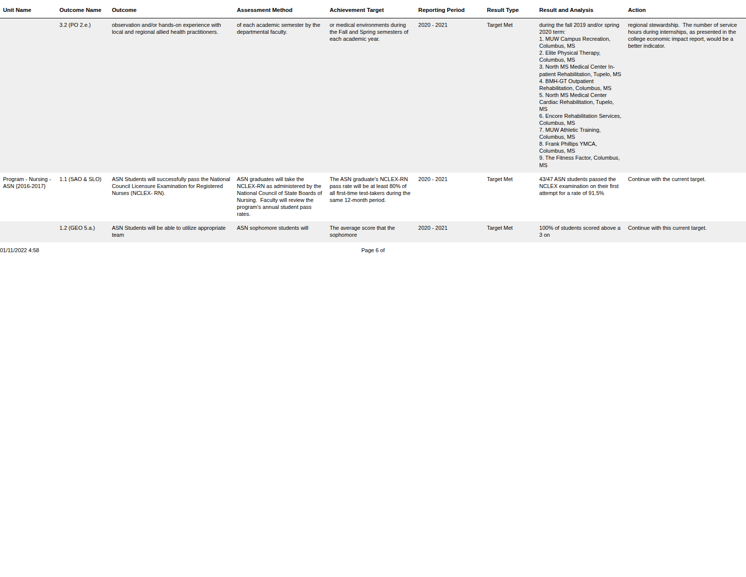| Unit Name | Outcome Name | Outcome | Assessment Method | Achievement Target | Reporting Period | Result Type | Result and Analysis | Action |
| --- | --- | --- | --- | --- | --- | --- | --- | --- |
| | 3.2 (PO 2.e.) | observation and/or hands-on experience with local and regional allied health practitioners. | of each academic semester by the departmental faculty. | or medical environments during the Fall and Spring semesters of each academic year. | 2020 - 2021 | Target Met | during the fall 2019 and/or spring 2020 term: 1. MUW Campus Recreation, Columbus, MS 2. Elite Physical Therapy, Columbus, MS 3. North MS Medical Center In-patient Rehabilitation, Tupelo, MS 4. BMH-GT Outpatient Rehabilitation, Columbus, MS 5. North MS Medical Center Cardiac Rehabilitation, Tupelo, MS 6. Encore Rehabilitation Services, Columbus, MS 7. MUW Athletic Training, Columbus, MS 8. Frank Phillips YMCA, Columbus, MS 9. The Fitness Factor, Columbus, MS | regional stewardship. The number of service hours during internships, as presented in the college economic impact report, would be a better indicator. |
| Program - Nursing - ASN {2016-2017} | 1.1 (SAO & SLO) | ASN Students will successfully pass the National Council Licensure Examination for Registered Nurses (NCLEX- RN). | ASN graduates will take the NCLEX-RN as administered by the National Council of State Boards of Nursing. Faculty will review the program's annual student pass rates. | The ASN graduate's NCLEX-RN pass rate will be at least 80% of all first-time test-takers during the same 12-month period. | 2020 - 2021 | Target Met | 43/47 ASN students passed the NCLEX examination on their first attempt for a rate of 91.5% | Continue with the current target. |
| | 1.2 (GEO 5.a.) | ASN Students will be able to utilize appropriate team | ASN sophomore students will | The average score that the sophomore | 2020 - 2021 | Target Met | 100% of students scored above a 3 on | Continue with this current target. |
01/11/2022 4:58
Page 6 of